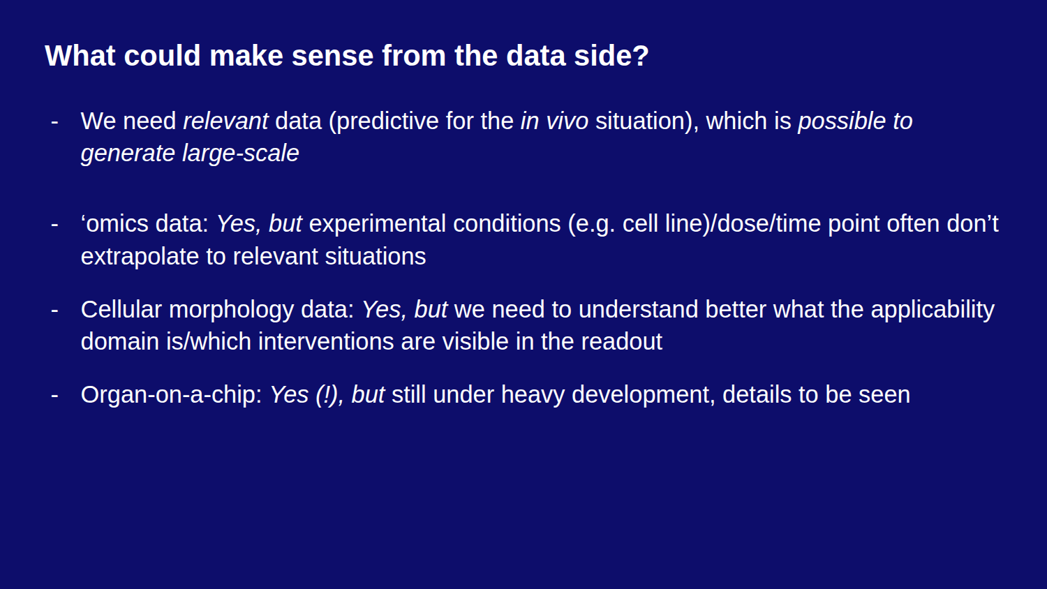What could make sense from the data side?
We need relevant data (predictive for the in vivo situation), which is possible to generate large-scale
‘omics data: Yes, but experimental conditions (e.g. cell line)/dose/time point often don’t extrapolate to relevant situations
Cellular morphology data: Yes, but we need to understand better what the applicability domain is/which interventions are visible in the readout
Organ-on-a-chip: Yes (!), but still under heavy development, details to be seen